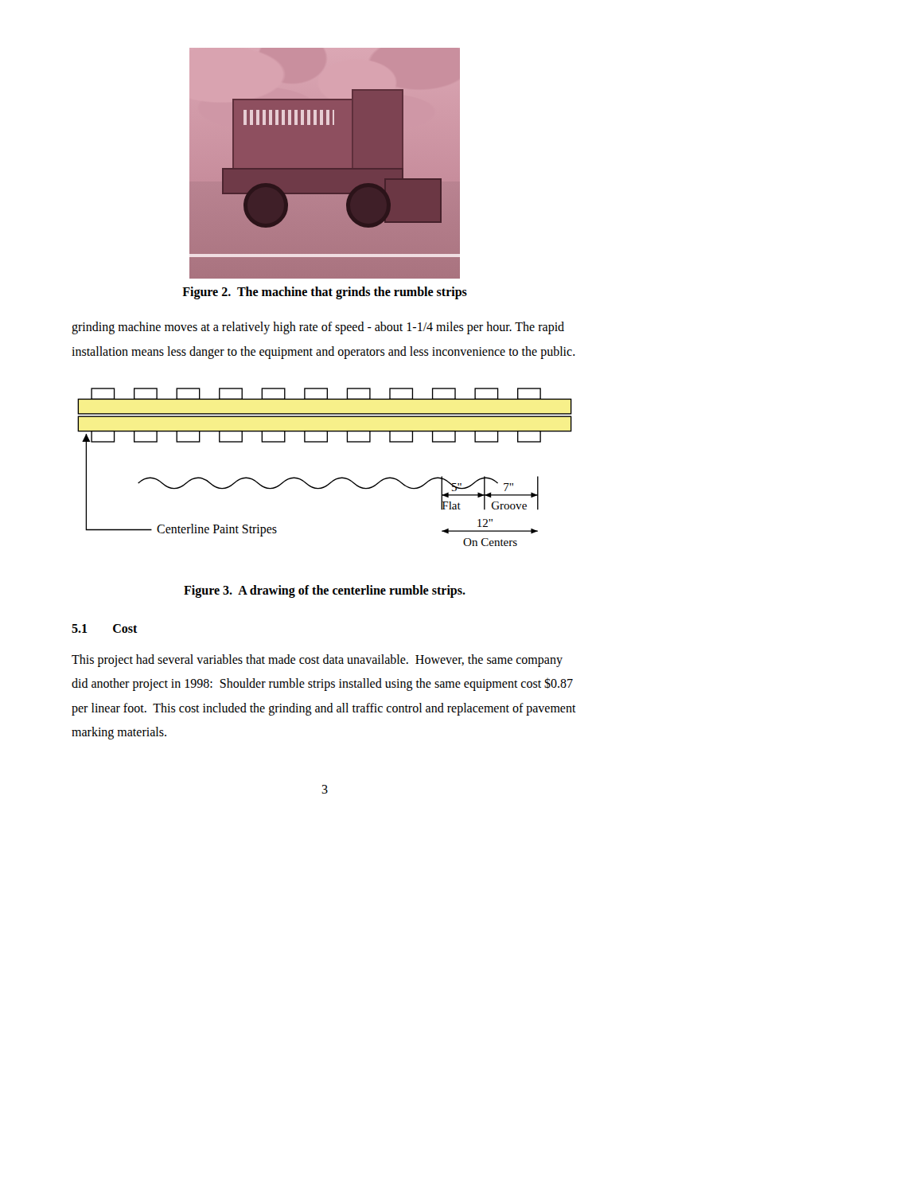Figure 2. The machine that grinds the rumble strips
grinding machine moves at a relatively high rate of speed - about 1-1/4 miles per hour. The rapid installation means less danger to the equipment and operators and less inconvenience to the public.
Centerline Paint Stripes 5" Flat 7" Groove 12" On Centers
Figure 3. A drawing of the centerline rumble strips.
5.1 Cost
This project had several variables that made cost data unavailable. However, the same company did another project in 1998: Shoulder rumble strips installed using the same equipment cost $0.87 per linear foot. This cost included the grinding and all traffic control and replacement of pavement marking materials.
3